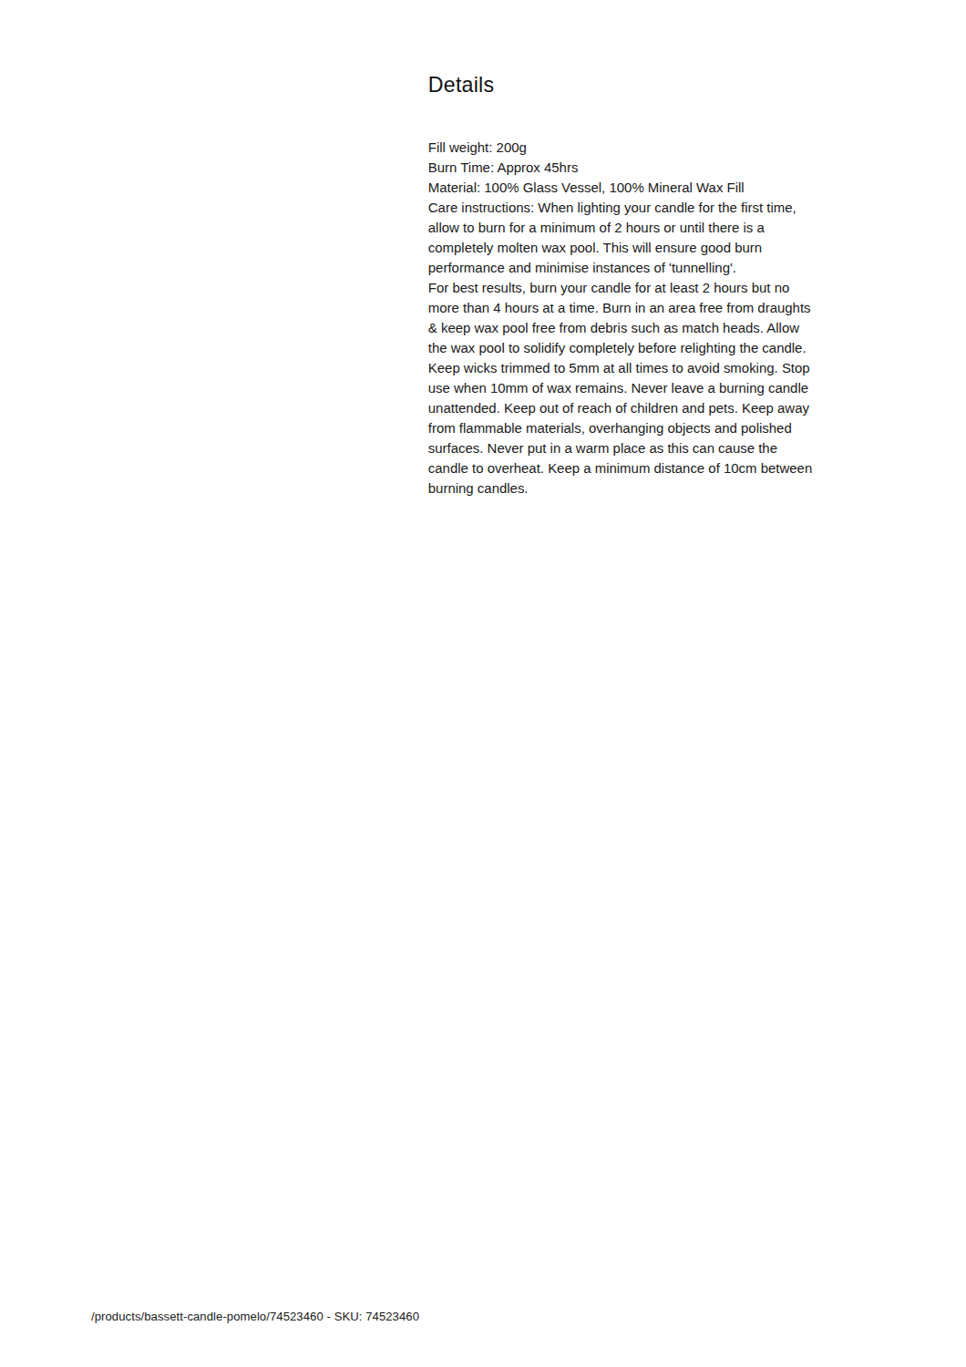Details
Fill weight: 200g
Burn Time: Approx 45hrs
Material: 100% Glass Vessel, 100% Mineral Wax Fill
Care instructions: When lighting your candle for the first time, allow to burn for a minimum of 2 hours or until there is a completely molten wax pool. This will ensure good burn performance and minimise instances of 'tunnelling'.
For best results, burn your candle for at least 2 hours but no more than 4 hours at a time. Burn in an area free from draughts & keep wax pool free from debris such as match heads. Allow the wax pool to solidify completely before relighting the candle. Keep wicks trimmed to 5mm at all times to avoid smoking. Stop use when 10mm of wax remains. Never leave a burning candle unattended. Keep out of reach of children and pets. Keep away from flammable materials, overhanging objects and polished surfaces. Never put in a warm place as this can cause the candle to overheat. Keep a minimum distance of 10cm between burning candles.
/products/bassett-candle-pomelo/74523460 - SKU: 74523460